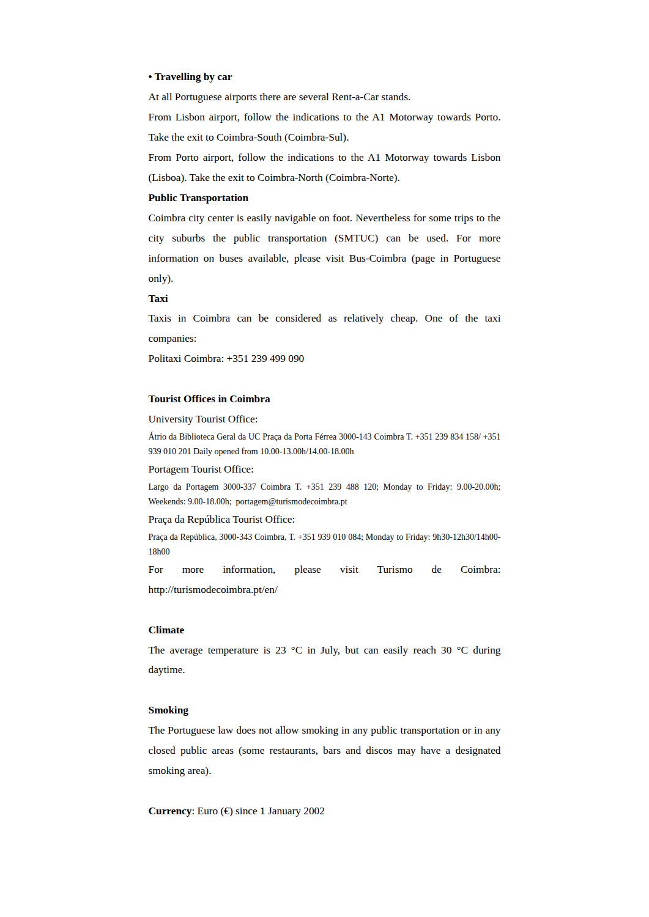• Travelling by car
At all Portuguese airports there are several Rent-a-Car stands.
From Lisbon airport, follow the indications to the A1 Motorway towards Porto. Take the exit to Coimbra-South (Coimbra-Sul).
From Porto airport, follow the indications to the A1 Motorway towards Lisbon (Lisboa). Take the exit to Coimbra-North (Coimbra-Norte).
Public Transportation
Coimbra city center is easily navigable on foot. Nevertheless for some trips to the city suburbs the public transportation (SMTUC) can be used. For more information on buses available, please visit Bus-Coimbra (page in Portuguese only).
Taxi
Taxis in Coimbra can be considered as relatively cheap. One of the taxi companies:
Politaxi Coimbra: +351 239 499 090
Tourist Offices in Coimbra
University Tourist Office:
Átrio da Biblioteca Geral da UC Praça da Porta Férrea 3000-143 Coimbra T. +351 239 834 158/ +351 939 010 201 Daily opened from 10.00-13.00h/14.00-18.00h
Portagem Tourist Office:
Largo da Portagem 3000-337 Coimbra T. +351 239 488 120; Monday to Friday: 9.00-20.00h; Weekends: 9.00-18.00h; portagem@turismodecoimbra.pt
Praça da República Tourist Office:
Praça da República, 3000-343 Coimbra, T. +351 939 010 084; Monday to Friday: 9h30-12h30/14h00-18h00
For more information, please visit Turismo de Coimbra: http://turismodecoimbra.pt/en/
Climate
The average temperature is 23 °C in July, but can easily reach 30 °C during daytime.
Smoking
The Portuguese law does not allow smoking in any public transportation or in any closed public areas (some restaurants, bars and discos may have a designated smoking area).
Currency: Euro (€) since 1 January 2002